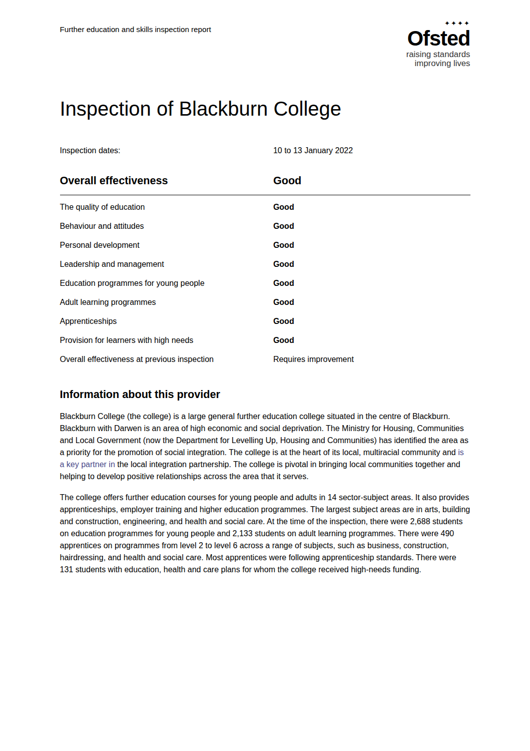Further education and skills inspection report
✦✦✦✦
Ofsted
raising standards
improving lives
Inspection of Blackburn College
| Inspection dates: | 10 to 13 January 2022 |
| Overall effectiveness | Good |
| The quality of education | Good |
| Behaviour and attitudes | Good |
| Personal development | Good |
| Leadership and management | Good |
| Education programmes for young people | Good |
| Adult learning programmes | Good |
| Apprenticeships | Good |
| Provision for learners with high needs | Good |
| Overall effectiveness at previous inspection | Requires improvement |
Information about this provider
Blackburn College (the college) is a large general further education college situated in the centre of Blackburn. Blackburn with Darwen is an area of high economic and social deprivation. The Ministry for Housing, Communities and Local Government (now the Department for Levelling Up, Housing and Communities) has identified the area as a priority for the promotion of social integration. The college is at the heart of its local, multiracial community and is a key partner in the local integration partnership. The college is pivotal in bringing local communities together and helping to develop positive relationships across the area that it serves.
The college offers further education courses for young people and adults in 14 sector-subject areas. It also provides apprenticeships, employer training and higher education programmes. The largest subject areas are in arts, building and construction, engineering, and health and social care. At the time of the inspection, there were 2,688 students on education programmes for young people and 2,133 students on adult learning programmes. There were 490 apprentices on programmes from level 2 to level 6 across a range of subjects, such as business, construction, hairdressing, and health and social care. Most apprentices were following apprenticeship standards. There were 131 students with education, health and care plans for whom the college received high-needs funding.